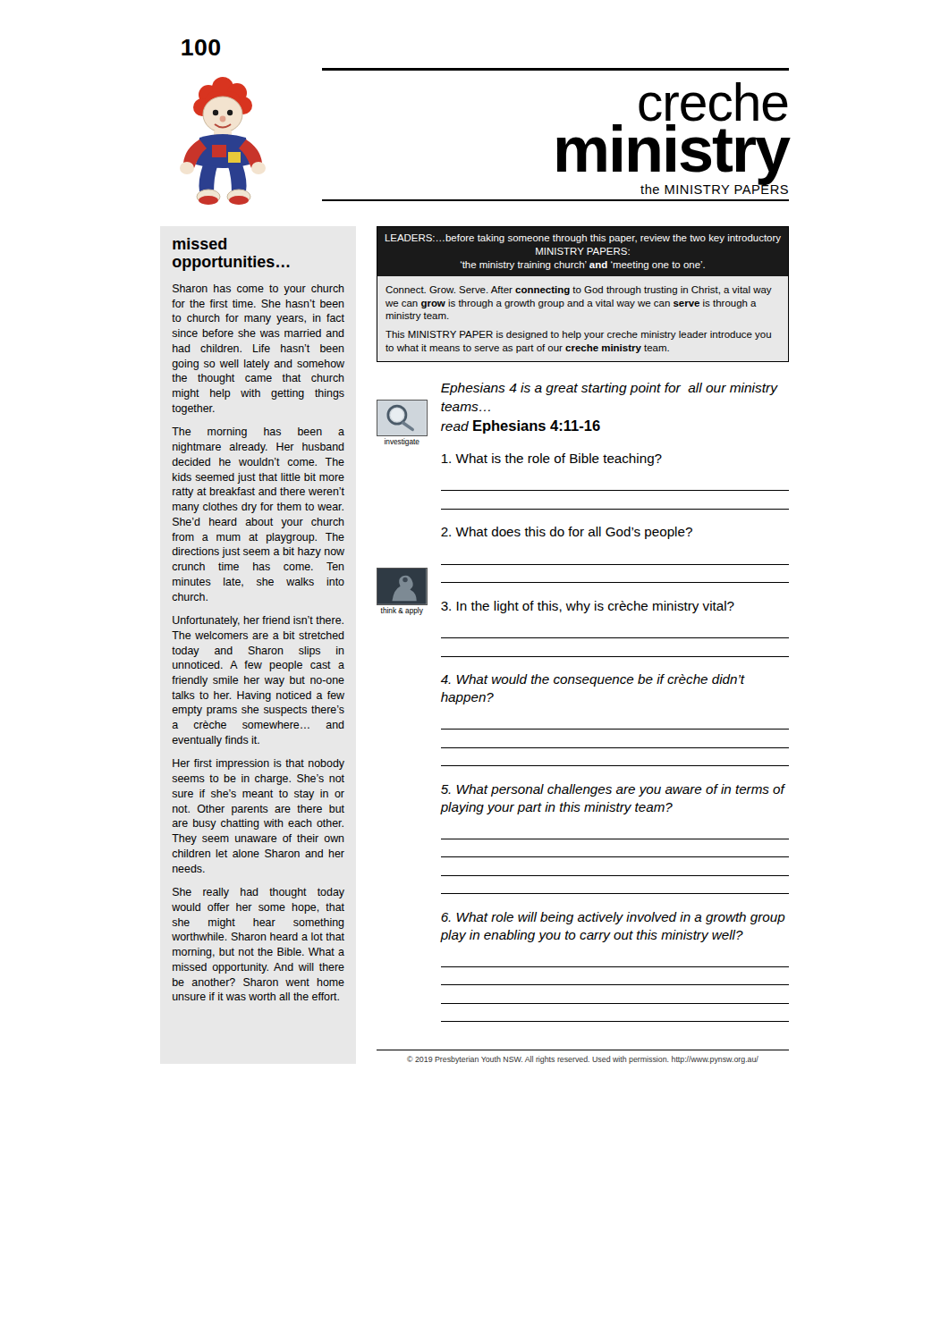100
creche
ministry
the MINISTRY PAPERS
missed
opportunities…
Sharon has come to your church for the first time. She hasn’t been to church for many years, in fact since before she was married and had children. Life hasn’t been going so well lately and somehow the thought came that church might help with getting things together.
The morning has been a nightmare already. Her husband decided he wouldn’t come. The kids seemed just that little bit more ratty at breakfast and there weren’t many clothes dry for them to wear. She’d heard about your church from a mum at playgroup. The directions just seem a bit hazy now crunch time has come. Ten minutes late, she walks into church.
Unfortunately, her friend isn’t there. The welcomers are a bit stretched today and Sharon slips in unnoticed. A few people cast a friendly smile her way but no-one talks to her. Having noticed a few empty prams she suspects there’s a crèche somewhere… and eventually finds it.
Her first impression is that nobody seems to be in charge. She’s not sure if she’s meant to stay in or not. Other parents are there but are busy chatting with each other. They seem unaware of their own children let alone Sharon and her needs.
She really had thought today would offer her some hope, that she might hear something worthwhile. Sharon heard a lot that morning, but not the Bible. What a missed opportunity. And will there be another? Sharon went home unsure if it was worth all the effort.
LEADERS:…before taking someone through this paper, review the two key introductory MINISTRY PAPERS:
‘the ministry training church’ and ‘meeting one to one’.
Connect. Grow. Serve. After connecting to God through trusting in Christ, a vital way we can grow is through a growth group and a vital way we can serve is through a ministry team.
This MINISTRY PAPER is designed to help your creche ministry leader introduce you to what it means to serve as part of our creche ministry team.
investigate
think & apply
Ephesians 4 is a great starting point for all our ministry teams…
read Ephesians 4:11-16
1. What is the role of Bible teaching?
2. What does this do for all God’s people?
3. In the light of this, why is crèche ministry vital?
4. What would the consequence be if crèche didn’t happen?
5. What personal challenges are you aware of in terms of playing your part in this ministry team?
6. What role will being actively involved in a growth group play in enabling you to carry out this ministry well?
© 2019 Presbyterian Youth NSW. All rights reserved. Used with permission. http://www.pynsw.org.au/